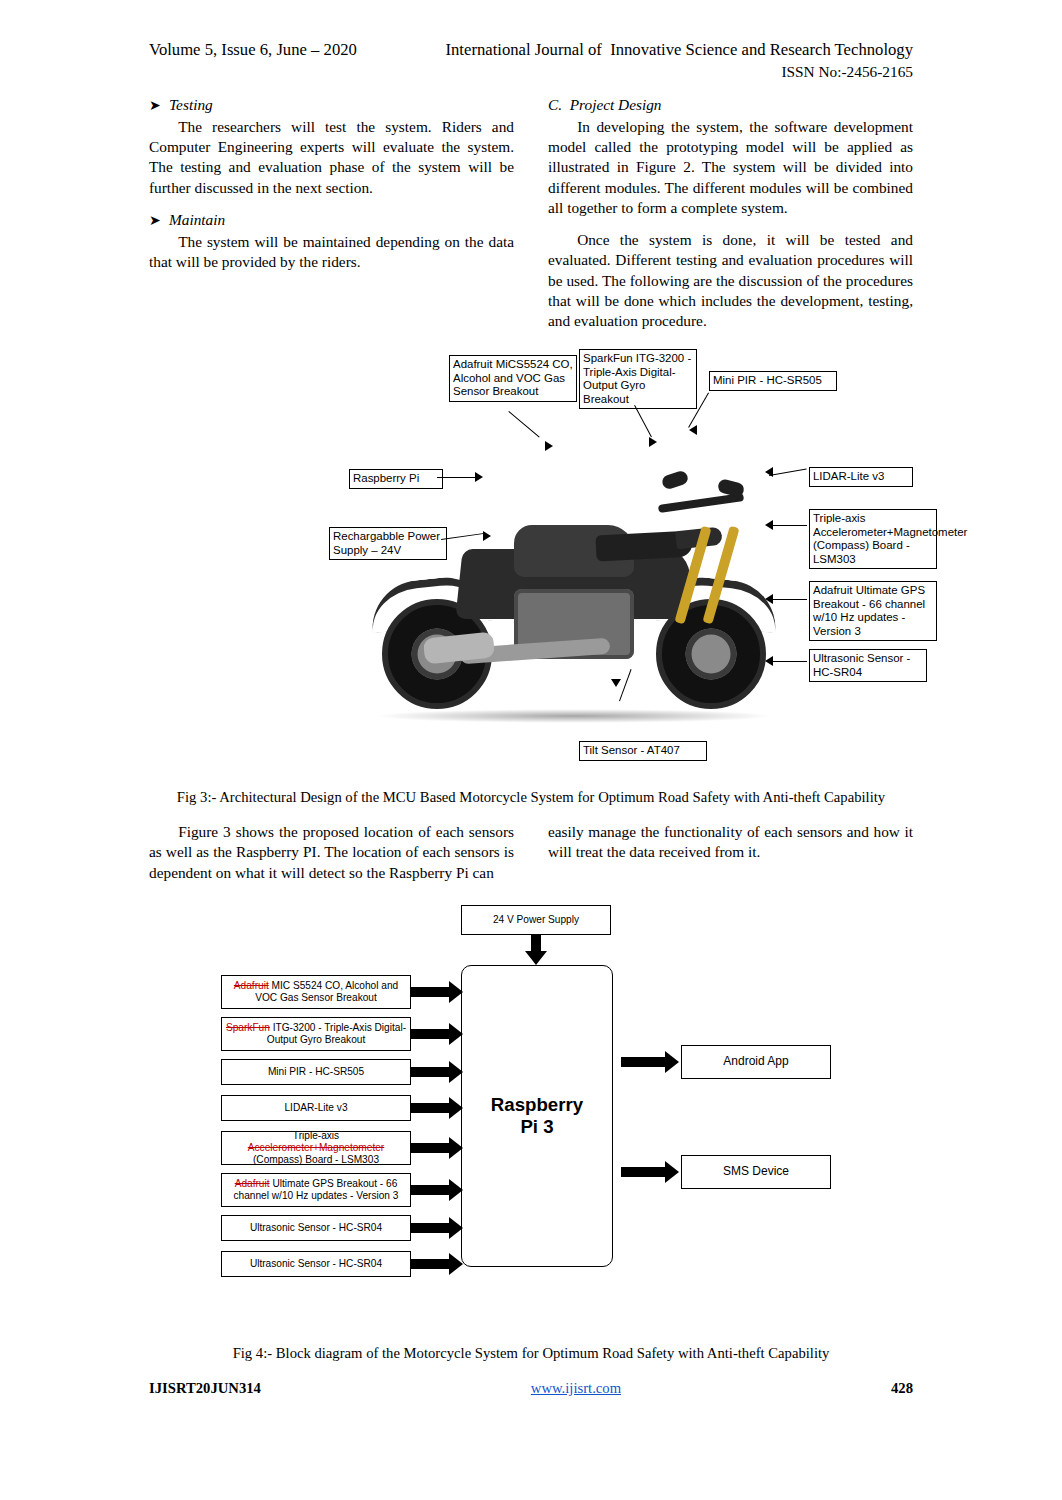Volume 5, Issue 6, June – 2020
International Journal of Innovative Science and Research Technology
ISSN No:-2456-2165
➤Testing
The researchers will test the system. Riders and Computer Engineering experts will evaluate the system. The testing and evaluation phase of the system will be further discussed in the next section.
➤Maintain
The system will be maintained depending on the data that will be provided by the riders.
C. Project Design
In developing the system, the software development model called the prototyping model will be applied as illustrated in Figure 2. The system will be divided into different modules. The different modules will be combined all together to form a complete system.
Once the system is done, it will be tested and evaluated. Different testing and evaluation procedures will be used. The following are the discussion of the procedures that will be done which includes the development, testing, and evaluation procedure.
Adafruit MiCS5524 CO, Alcohol and VOC Gas Sensor Breakout
SparkFun ITG-3200 - Triple-Axis Digital-Output Gyro Breakout
Mini PIR - HC-SR505
Raspberry Pi
Rechargabble Power Supply – 24V
LIDAR-Lite v3
Triple-axis Accelerometer+Magnetometer (Compass) Board - LSM303
Adafruit Ultimate GPS Breakout - 66 channel w/10 Hz updates - Version 3
Ultrasonic Sensor - HC-SR04
Tilt Sensor - AT407
Fig 3:- Architectural Design of the MCU Based Motorcycle System for Optimum Road Safety with Anti-theft Capability
Figure 3 shows the proposed location of each sensors as well as the Raspberry PI. The location of each sensors is dependent on what it will detect so the Raspberry Pi can
easily manage the functionality of each sensors and how it will treat the data received from it.
24 V Power Supply
Raspberry
Pi 3
Adafruit MIC S5524 CO, Alcohol and VOC Gas Sensor Breakout
SparkFun ITG-3200 - Triple-Axis Digital-Output Gyro Breakout
Mini PIR - HC-SR505
LIDAR-Lite v3
Triple-axis Accelerometer+Magnetometer (Compass) Board - LSM303
Adafruit Ultimate GPS Breakout - 66 channel w/10 Hz updates - Version 3
Ultrasonic Sensor - HC-SR04
Ultrasonic Sensor - HC-SR04
Android App
SMS Device
Fig 4:- Block diagram of the Motorcycle System for Optimum Road Safety with Anti-theft Capability
IJISRT20JUN314
www.ijisrt.com
428